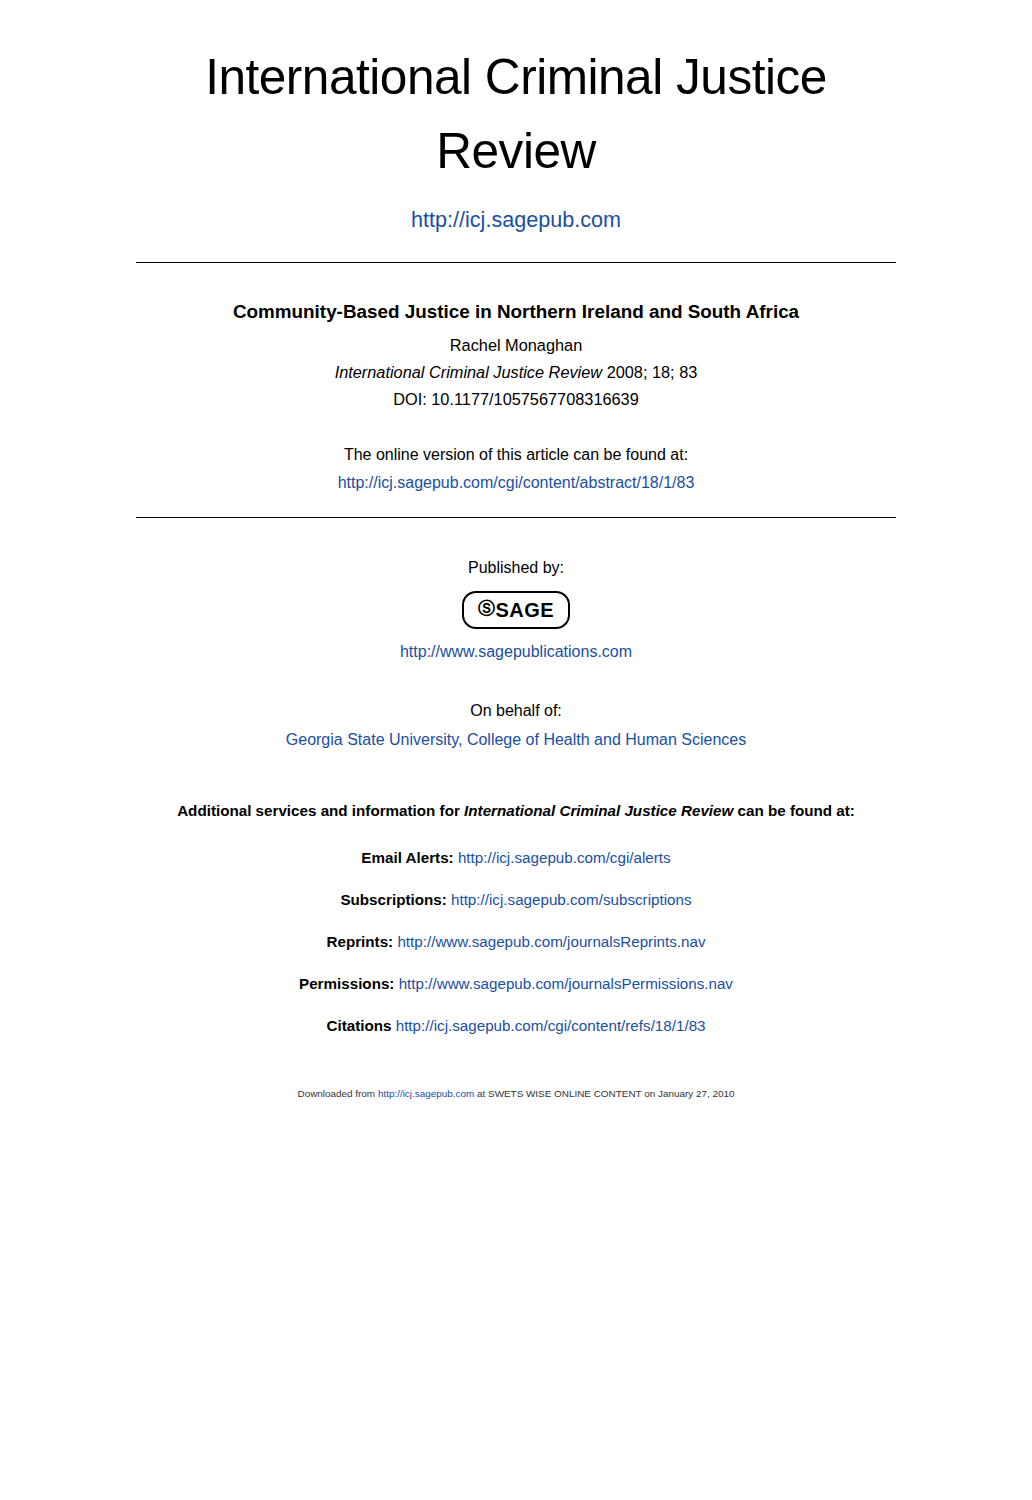International Criminal Justice Review
http://icj.sagepub.com
Community-Based Justice in Northern Ireland and South Africa
Rachel Monaghan
International Criminal Justice Review 2008; 18; 83
DOI: 10.1177/1057567708316639
The online version of this article can be found at:
http://icj.sagepub.com/cgi/content/abstract/18/1/83
Published by:
ⓈSAGE
http://www.sagepublications.com
On behalf of:
Georgia State University, College of Health and Human Sciences
Additional services and information for International Criminal Justice Review can be found at:
Email Alerts: http://icj.sagepub.com/cgi/alerts
Subscriptions: http://icj.sagepub.com/subscriptions
Reprints: http://www.sagepub.com/journalsReprints.nav
Permissions: http://www.sagepub.com/journalsPermissions.nav
Citations http://icj.sagepub.com/cgi/content/refs/18/1/83
Downloaded from http://icj.sagepub.com at SWETS WISE ONLINE CONTENT on January 27, 2010